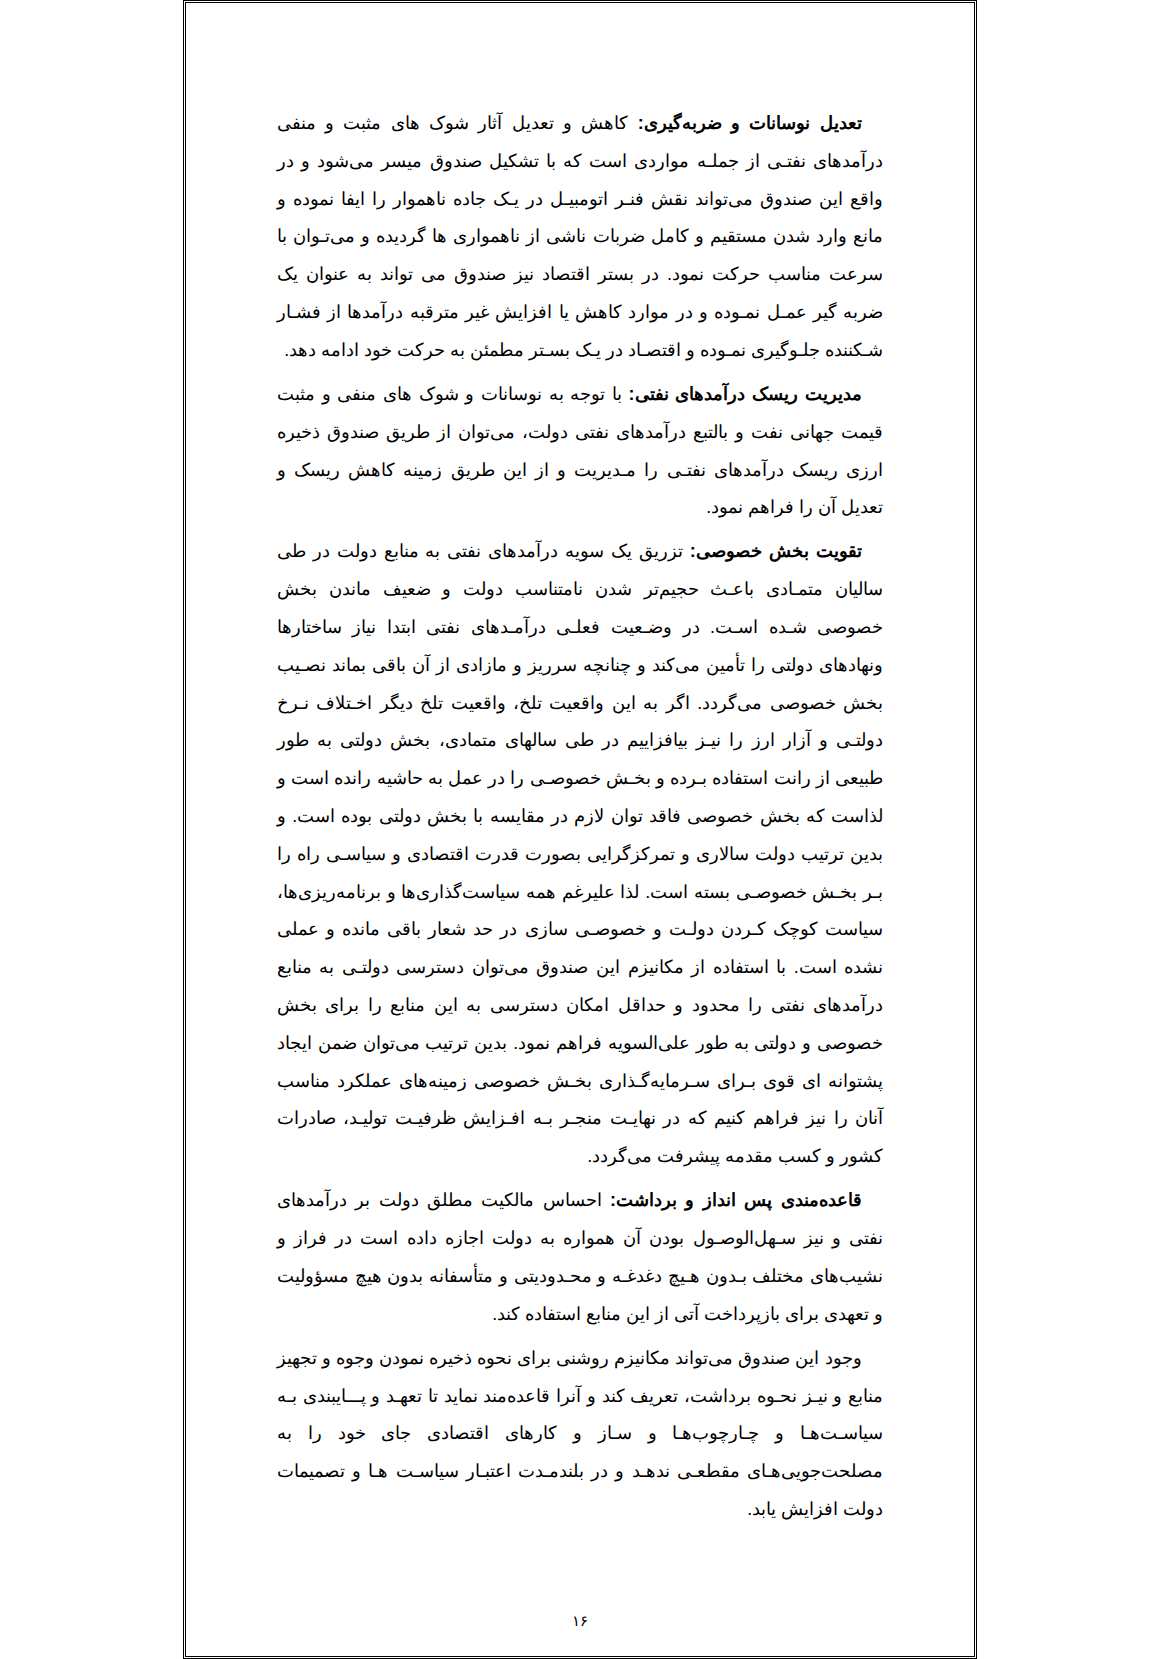تعدیل نوسانات و ضربه‌گیری: کاهش و تعدیل آثار شوک های مثبت و منفی درآمدهای نفتـی از جملـه مواردی است که با تشکیل صندوق میسر می‌شود و در واقع این صندوق می‌تواند نقش فنـر اتومبیـل در یـک جاده ناهموار را ایفا نموده و مانع وارد شدن مستقیم و کامل ضربات ناشی از ناهمواری ها گردیده و می‌تـوان با سرعت مناسب حرکت نمود. در بستر اقتصاد نیز صندوق می تواند به عنوان یک ضربه گیر عمـل نمـوده و در موارد کاهش یا افزایش غیر مترقبه درآمدها از فشـار شـکننده جلـوگیری نمـوده و اقتصـاد در یـک بسـتر مطمئن به حرکت خود ادامه دهد.
مدیریت ریسک درآمدهای نفتی: با توجه به نوسانات و شوک های منفی و مثبت قیمت جهانی نفت و بالتبع درآمدهای نفتی دولت، می‌توان از طریق صندوق ذخیره ارزی ریسک درآمدهای نفتـی را مـدیریت و از این طریق زمینه کاهش ریسک و تعدیل آن را فراهم نمود.
تقویت بخش خصوصی: تزریق یک سویه درآمدهای نفتی به منابع دولت در طی سالیان متمـادی باعـث حجیم‌تر شدن نامتناسب دولت و ضعیف ماندن بخش خصوصی شـده اسـت. در وضـعیت فعلـی درآمـدهای نفتی ابتدا نیاز ساختارها ونهادهای دولتی را تأمین می‌کند و چنانچه سرریز و مازادی از آن باقی بماند نصـیب بخش خصوصی می‌گردد. اگر به این واقعیت تلخ، واقعیت تلخ دیگر اخـتلاف نـرخ دولتـی و آزار ارز را نیـز بیافزاییم در طی سالهای متمادی، بخش دولتی به طور طبیعی از رانت استفاده بـرده و بخـش خصوصـی را در عمل به حاشیه رانده است و لذاست که بخش خصوصی فاقد توان لازم در مقایسه با بخش دولتی بوده است. و بدین ترتیب دولت سالاری و تمرکزگرایی بصورت قدرت اقتصادی و سیاسـی راه را بـر بخـش خصوصـی بسته است. لذا علیرغم همه سیاست‌گذاری‌ها و برنامه‌ریزی‌ها، سیاست کوچک کـردن دولـت و خصوصـی سازی در حد شعار باقی مانده و عملی نشده است. با استفاده از مکانیزم این صندوق می‌توان دسترسی دولتـی به منابع درآمدهای نفتی را محدود و حداقل امکان دسترسی به این منابع را برای بخش خصوصی و دولتی به طور علی‌السویه فراهم نمود. بدین ترتیب می‌توان ضمن ایجاد پشتوانه ای قوی بـرای سـرمایه‌گـذاری بخـش خصوصی زمینه‌های عملکرد مناسب آنان را نیز فراهم کنیم که در نهایـت منجـر بـه افـزایش ظرفیـت تولیـد، صادرات کشور و کسب مقدمه پیشرفت می‌گردد.
قاعده‌مندی پس انداز و برداشت: احساس مالکیت مطلق دولت بر درآمدهای نفتی و نیز سـهل‌الوصـول بودن آن همواره به دولت اجازه داده است در فراز و نشیب‌های مختلف بـدون هـیچ دغدغـه و محـدودیتی و متأسفانه بدون هیچ مسؤولیت و تعهدی برای بازپرداخت آتی از این منابع استفاده کند.
وجود این صندوق می‌تواند مکانیزم روشنی برای نحوه ذخیره نمودن وجوه و تجهیز منابع و نیـز نحـوه برداشت، تعریف کند و آنرا قاعده‌مند نماید تا تعهـد و پـــایبندی بـه سیاسـت‌هـا و چـارچوب‌هـا و سـاز و کارهای اقتصادی جای خود را به مصلحت‌جویی‌هـای مقطعـی ندهـد و در بلندمـدت اعتبـار سیاسـت هـا و تصمیمات دولت افزایش یابد.
۱۶